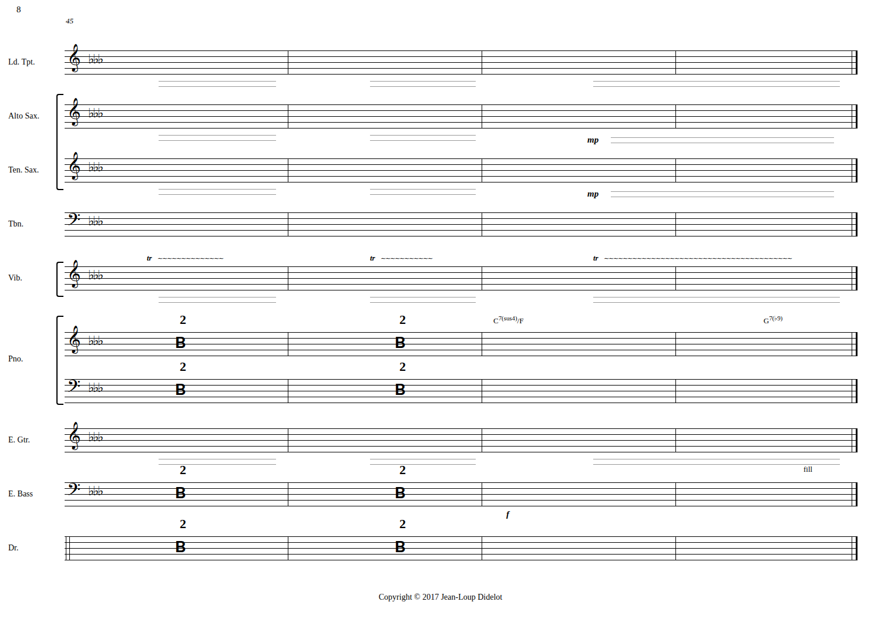8
45
Ld. Tpt.
𝄞
♭♭♭
Alto Sax.
𝄞
♭♭♭
mp
Ten. Sax.
𝄞
♭♭♭
mp
Tbn.
𝄢
♭♭♭
Vib.
𝄞
♭♭♭
tr
∼∼∼∼∼∼∼∼∼∼∼∼∼∼
tr
∼∼∼∼∼∼∼∼∼∼∼
tr
∼∼∼∼∼∼∼∼∼∼∼∼∼∼∼∼∼∼∼∼∼∼∼∼∼∼∼∼∼∼∼∼∼∼∼∼∼∼∼∼
Pno.
𝄞
♭♭♭
2
𝐁
2
𝐁
C7(sus4)/F
G7(♭9)
𝄢
♭♭♭
2
𝐁
2
𝐁
E. Gtr.
𝄞
♭♭♭
E. Bass
𝄢
♭♭♭
2
𝐁
2
𝐁
f
fill
Dr.
2
𝐁
2
𝐁
Copyright © 2017 Jean-Loup Didelot